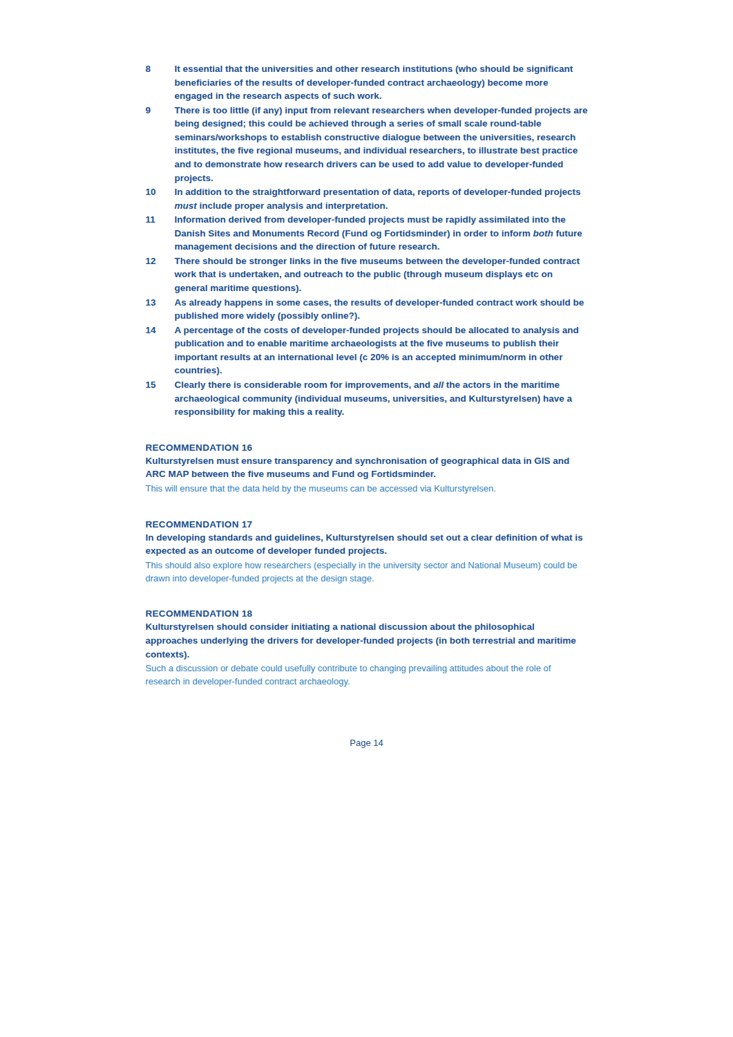8 It essential that the universities and other research institutions (who should be significant beneficiaries of the results of developer-funded contract archaeology) become more engaged in the research aspects of such work.
9 There is too little (if any) input from relevant researchers when developer-funded projects are being designed; this could be achieved through a series of small scale round-table seminars/workshops to establish constructive dialogue between the universities, research institutes, the five regional museums, and individual researchers, to illustrate best practice and to demonstrate how research drivers can be used to add value to developer-funded projects.
10 In addition to the straightforward presentation of data, reports of developer-funded projects must include proper analysis and interpretation.
11 Information derived from developer-funded projects must be rapidly assimilated into the Danish Sites and Monuments Record (Fund og Fortidsminder) in order to inform both future management decisions and the direction of future research.
12 There should be stronger links in the five museums between the developer-funded contract work that is undertaken, and outreach to the public (through museum displays etc on general maritime questions).
13 As already happens in some cases, the results of developer-funded contract work should be published more widely (possibly online?).
14 A percentage of the costs of developer-funded projects should be allocated to analysis and publication and to enable maritime archaeologists at the five museums to publish their important results at an international level (c 20% is an accepted minimum/norm in other countries).
15 Clearly there is considerable room for improvements, and all the actors in the maritime archaeological community (individual museums, universities, and Kulturstyrelsen) have a responsibility for making this a reality.
RECOMMENDATION 16
Kulturstyrelsen must ensure transparency and synchronisation of geographical data in GIS and ARC MAP between the five museums and Fund og Fortidsminder.
This will ensure that the data held by the museums can be accessed via Kulturstyrelsen.
RECOMMENDATION 17
In developing standards and guidelines, Kulturstyrelsen should set out a clear definition of what is expected as an outcome of developer funded projects.
This should also explore how researchers (especially in the university sector and National Museum) could be drawn into developer-funded projects at the design stage.
RECOMMENDATION 18
Kulturstyrelsen should consider initiating a national discussion about the philosophical approaches underlying the drivers for developer-funded projects (in both terrestrial and maritime contexts).
Such a discussion or debate could usefully contribute to changing prevailing attitudes about the role of research in developer-funded contract archaeology.
Page 14